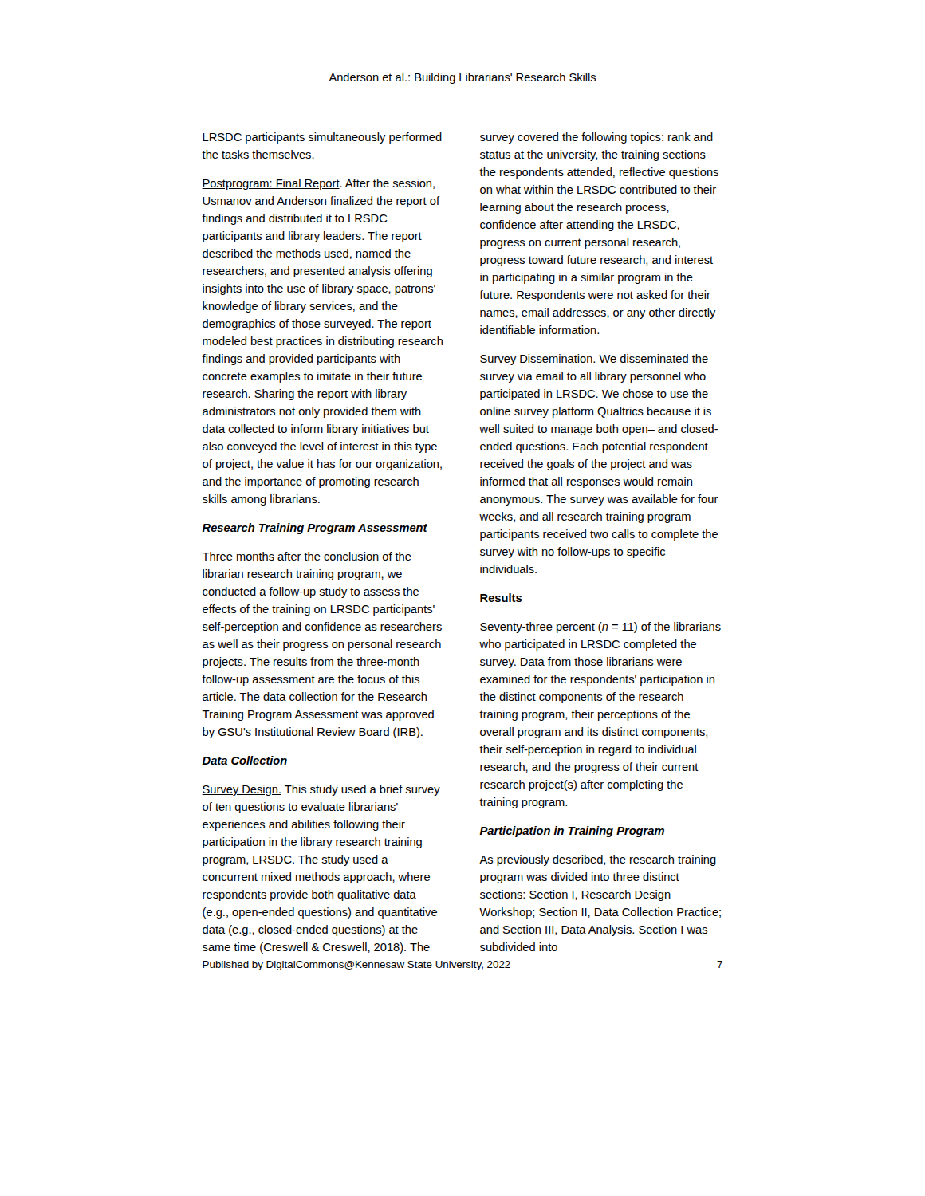Anderson et al.: Building Librarians' Research Skills
LRSDC participants simultaneously performed the tasks themselves.
Postprogram: Final Report. After the session, Usmanov and Anderson finalized the report of findings and distributed it to LRSDC participants and library leaders. The report described the methods used, named the researchers, and presented analysis offering insights into the use of library space, patrons' knowledge of library services, and the demographics of those surveyed. The report modeled best practices in distributing research findings and provided participants with concrete examples to imitate in their future research. Sharing the report with library administrators not only provided them with data collected to inform library initiatives but also conveyed the level of interest in this type of project, the value it has for our organization, and the importance of promoting research skills among librarians.
Research Training Program Assessment
Three months after the conclusion of the librarian research training program, we conducted a follow-up study to assess the effects of the training on LRSDC participants' self-perception and confidence as researchers as well as their progress on personal research projects. The results from the three-month follow-up assessment are the focus of this article. The data collection for the Research Training Program Assessment was approved by GSU's Institutional Review Board (IRB).
Data Collection
Survey Design. This study used a brief survey of ten questions to evaluate librarians' experiences and abilities following their participation in the library research training program, LRSDC. The study used a concurrent mixed methods approach, where respondents provide both qualitative data (e.g., open-ended questions) and quantitative data (e.g., closed-ended questions) at the same time (Creswell & Creswell, 2018). The survey covered the following topics: rank and status at the university, the training sections the respondents attended, reflective questions on what within the LRSDC contributed to their learning about the research process, confidence after attending the LRSDC, progress on current personal research, progress toward future research, and interest in participating in a similar program in the future. Respondents were not asked for their names, email addresses, or any other directly identifiable information.
Survey Dissemination. We disseminated the survey via email to all library personnel who participated in LRSDC. We chose to use the online survey platform Qualtrics because it is well suited to manage both open– and closed-ended questions. Each potential respondent received the goals of the project and was informed that all responses would remain anonymous. The survey was available for four weeks, and all research training program participants received two calls to complete the survey with no follow-ups to specific individuals.
Results
Seventy-three percent (n = 11) of the librarians who participated in LRSDC completed the survey. Data from those librarians were examined for the respondents' participation in the distinct components of the research training program, their perceptions of the overall program and its distinct components, their self-perception in regard to individual research, and the progress of their current research project(s) after completing the training program.
Participation in Training Program
As previously described, the research training program was divided into three distinct sections: Section I, Research Design Workshop; Section II, Data Collection Practice; and Section III, Data Analysis. Section I was subdivided into
Published by DigitalCommons@Kennesaw State University, 2022 7